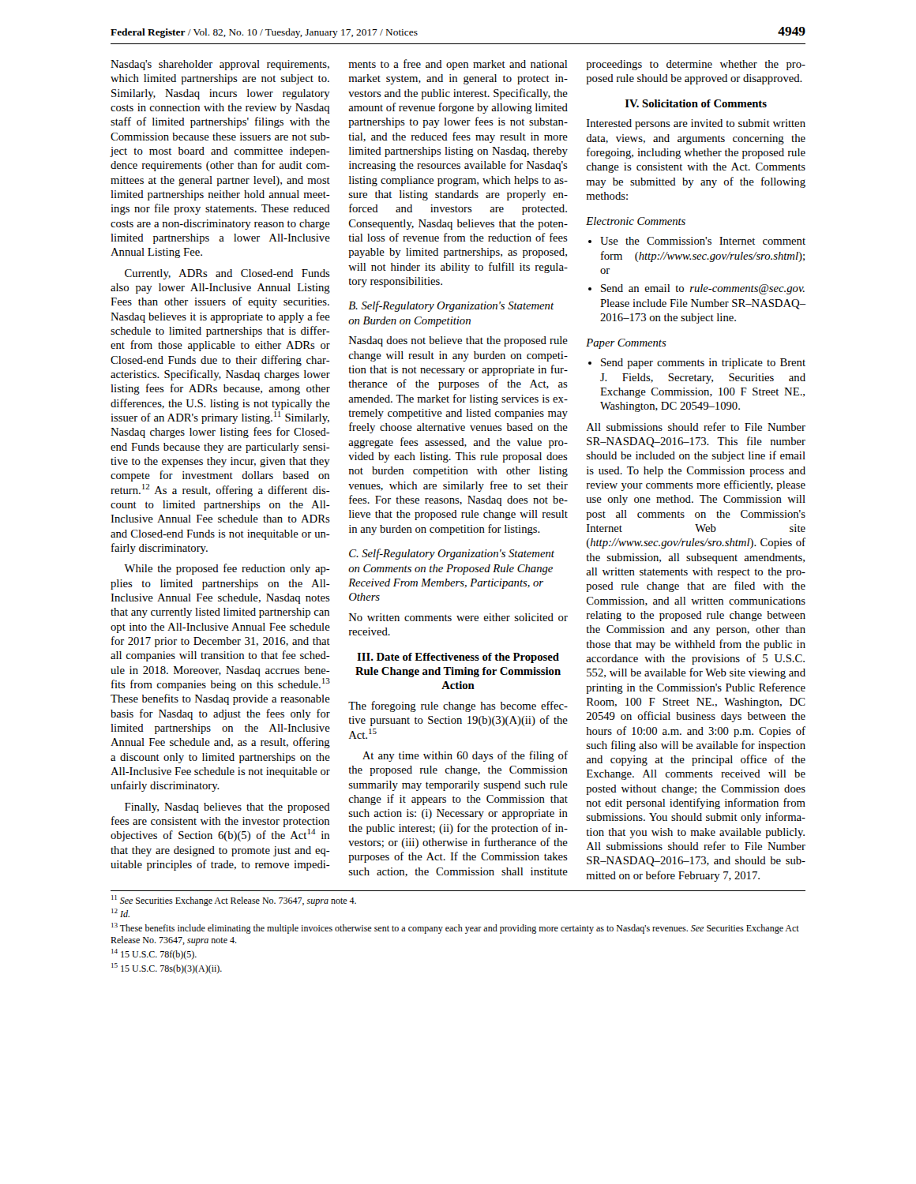Federal Register / Vol. 82, No. 10 / Tuesday, January 17, 2017 / Notices
4949
Nasdaq's shareholder approval requirements, which limited partnerships are not subject to. Similarly, Nasdaq incurs lower regulatory costs in connection with the review by Nasdaq staff of limited partnerships' filings with the Commission because these issuers are not subject to most board and committee independence requirements (other than for audit committees at the general partner level), and most limited partnerships neither hold annual meetings nor file proxy statements. These reduced costs are a non-discriminatory reason to charge limited partnerships a lower All-Inclusive Annual Listing Fee.
Currently, ADRs and Closed-end Funds also pay lower All-Inclusive Annual Listing Fees than other issuers of equity securities. Nasdaq believes it is appropriate to apply a fee schedule to limited partnerships that is different from those applicable to either ADRs or Closed-end Funds due to their differing characteristics. Specifically, Nasdaq charges lower listing fees for ADRs because, among other differences, the U.S. listing is not typically the issuer of an ADR's primary listing.11 Similarly, Nasdaq charges lower listing fees for Closed-end Funds because they are particularly sensitive to the expenses they incur, given that they compete for investment dollars based on return.12 As a result, offering a different discount to limited partnerships on the All-Inclusive Annual Fee schedule than to ADRs and Closed-end Funds is not inequitable or unfairly discriminatory.
While the proposed fee reduction only applies to limited partnerships on the All-Inclusive Annual Fee schedule, Nasdaq notes that any currently listed limited partnership can opt into the All-Inclusive Annual Fee schedule for 2017 prior to December 31, 2016, and that all companies will transition to that fee schedule in 2018. Moreover, Nasdaq accrues benefits from companies being on this schedule.13 These benefits to Nasdaq provide a reasonable basis for Nasdaq to adjust the fees only for limited partnerships on the All-Inclusive Annual Fee schedule and, as a result, offering a discount only to limited partnerships on the All-Inclusive Fee schedule is not inequitable or unfairly discriminatory.
Finally, Nasdaq believes that the proposed fees are consistent with the investor protection objectives of Section 6(b)(5) of the Act14 in that they are designed to promote just and equitable principles of trade, to remove impediments to a free and open market and national market system, and in general to protect investors and the public interest. Specifically, the amount of revenue forgone by allowing limited partnerships to pay lower fees is not substantial, and the reduced fees may result in more limited partnerships listing on Nasdaq, thereby increasing the resources available for Nasdaq's listing compliance program, which helps to assure that listing standards are properly enforced and investors are protected. Consequently, Nasdaq believes that the potential loss of revenue from the reduction of fees payable by limited partnerships, as proposed, will not hinder its ability to fulfill its regulatory responsibilities.
B. Self-Regulatory Organization's Statement on Burden on Competition
Nasdaq does not believe that the proposed rule change will result in any burden on competition that is not necessary or appropriate in furtherance of the purposes of the Act, as amended. The market for listing services is extremely competitive and listed companies may freely choose alternative venues based on the aggregate fees assessed, and the value provided by each listing. This rule proposal does not burden competition with other listing venues, which are similarly free to set their fees. For these reasons, Nasdaq does not believe that the proposed rule change will result in any burden on competition for listings.
C. Self-Regulatory Organization's Statement on Comments on the Proposed Rule Change Received From Members, Participants, or Others
No written comments were either solicited or received.
III. Date of Effectiveness of the Proposed Rule Change and Timing for Commission Action
The foregoing rule change has become effective pursuant to Section 19(b)(3)(A)(ii) of the Act.15
At any time within 60 days of the filing of the proposed rule change, the Commission summarily may temporarily suspend such rule change if it appears to the Commission that such action is: (i) Necessary or appropriate in the public interest; (ii) for the protection of investors; or (iii) otherwise in furtherance of the purposes of the Act. If the Commission takes such action, the Commission shall institute proceedings to determine whether the proposed rule should be approved or disapproved.
IV. Solicitation of Comments
Interested persons are invited to submit written data, views, and arguments concerning the foregoing, including whether the proposed rule change is consistent with the Act. Comments may be submitted by any of the following methods:
Electronic Comments
Use the Commission's Internet comment form (http://www.sec.gov/rules/sro.shtml); or
Send an email to rule-comments@sec.gov. Please include File Number SR–NASDAQ–2016–173 on the subject line.
Paper Comments
Send paper comments in triplicate to Brent J. Fields, Secretary, Securities and Exchange Commission, 100 F Street NE., Washington, DC 20549–1090.
All submissions should refer to File Number SR–NASDAQ–2016–173. This file number should be included on the subject line if email is used. To help the Commission process and review your comments more efficiently, please use only one method. The Commission will post all comments on the Commission's Internet Web site (http://www.sec.gov/rules/sro.shtml). Copies of the submission, all subsequent amendments, all written statements with respect to the proposed rule change that are filed with the Commission, and all written communications relating to the proposed rule change between the Commission and any person, other than those that may be withheld from the public in accordance with the provisions of 5 U.S.C. 552, will be available for Web site viewing and printing in the Commission's Public Reference Room, 100 F Street NE., Washington, DC 20549 on official business days between the hours of 10:00 a.m. and 3:00 p.m. Copies of such filing also will be available for inspection and copying at the principal office of the Exchange. All comments received will be posted without change; the Commission does not edit personal identifying information from submissions. You should submit only information that you wish to make available publicly. All submissions should refer to File Number SR–NASDAQ–2016–173, and should be submitted on or before February 7, 2017.
11 See Securities Exchange Act Release No. 73647, supra note 4.
12 Id.
13 These benefits include eliminating the multiple invoices otherwise sent to a company each year and providing more certainty as to Nasdaq's revenues. See Securities Exchange Act Release No. 73647, supra note 4.
14 15 U.S.C. 78f(b)(5).
15 15 U.S.C. 78s(b)(3)(A)(ii).